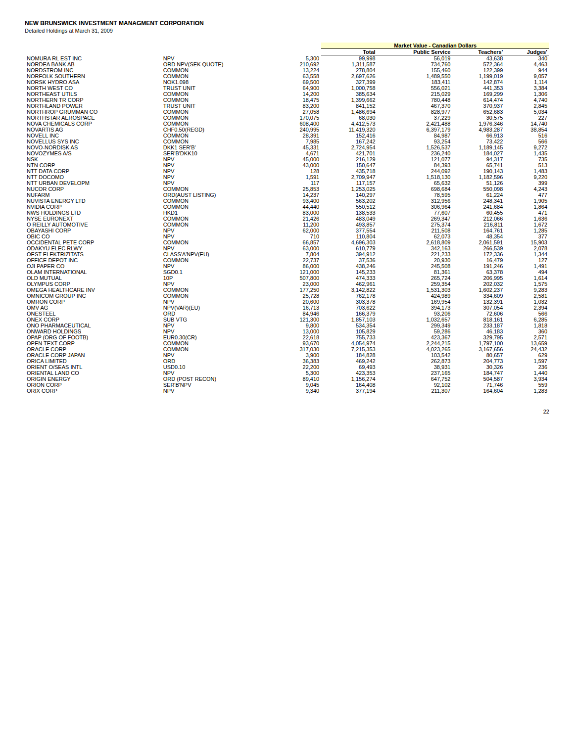NEW BRUNSWICK INVESTMENT MANAGMENT CORPORATION
Detailed Holdings at March 31, 2009
| | Market Value - Canadian Dollars |
| --- | --- |
| | Total | Public Service | Teachers' | Judges' |
| NOMURA RL EST INC | NPV | 5,300 | 99,998 | 56,019 | 43,638 | 340 |
| NORDEA BANK AB | ORD NPV(SEK QUOTE) | 210,692 | 1,311,587 | 734,760 | 572,364 | 4,463 |
| NORDSTROM INC | COMMON | 13,224 | 278,804 | 155,460 | 122,399 | 944 |
| NORFOLK SOUTHERN | COMMON | 63,558 | 2,697,626 | 1,489,550 | 1,199,019 | 9,057 |
| NORSK HYDRO ASA | NOK1.098 | 69,500 | 327,399 | 183,411 | 142,874 | 1,114 |
| NORTH WEST CO | TRUST UNIT | 64,900 | 1,000,758 | 556,021 | 441,353 | 3,384 |
| NORTHEAST UTILS | COMMON | 14,200 | 385,634 | 215,029 | 169,299 | 1,306 |
| NORTHERN TR CORP | COMMON | 18,475 | 1,399,662 | 780,448 | 614,474 | 4,740 |
| NORTHLAND POWER | TRUST UNIT | 83,200 | 841,152 | 467,370 | 370,937 | 2,845 |
| NORTHROP GRUMMAN CO | COMMON | 27,058 | 1,486,694 | 828,977 | 652,683 | 5,034 |
| NORTHSTAR AEROSPACE | COMMON | 170,075 | 68,030 | 37,229 | 30,575 | 227 |
| NOVA CHEMICALS CORP | COMMON | 608,400 | 4,412,573 | 2,421,488 | 1,976,346 | 14,740 |
| NOVARTIS AG | CHF0.50(REGD) | 240,995 | 11,419,320 | 6,397,179 | 4,983,287 | 38,854 |
| NOVELL INC | COMMON | 28,391 | 152,416 | 84,987 | 66,913 | 516 |
| NOVELLUS SYS INC | COMMON | 7,985 | 167,242 | 93,254 | 73,422 | 566 |
| NOVO-NORDISK AS | DKK1 SER'B' | 45,331 | 2,724,954 | 1,526,537 | 1,189,145 | 9,272 |
| NOVOZYMES A/S | SER'B'DKK10 | 4,671 | 421,701 | 236,240 | 184,027 | 1,435 |
| NSK | NPV | 45,000 | 216,129 | 121,077 | 94,317 | 735 |
| NTN CORP | NPV | 43,000 | 150,647 | 84,393 | 65,741 | 513 |
| NTT DATA CORP | NPV | 128 | 435,718 | 244,092 | 190,143 | 1,483 |
| NTT DOCOMO | NPV | 1,591 | 2,709,947 | 1,518,130 | 1,182,596 | 9,220 |
| NTT URBAN DEVELOPM | NPV | 117 | 117,157 | 65,632 | 51,126 | 399 |
| NUCOR CORP | COMMON | 25,853 | 1,253,025 | 698,684 | 550,098 | 4,243 |
| NUFARM | ORD(AUST LISTING) | 14,237 | 140,297 | 78,595 | 61,224 | 477 |
| NUVISTA ENERGY LTD | COMMON | 93,400 | 563,202 | 312,956 | 248,341 | 1,905 |
| NVIDIA CORP | COMMON | 44,440 | 550,512 | 306,964 | 241,684 | 1,864 |
| NWS HOLDINGS LTD | HKD1 | 83,000 | 138,533 | 77,607 | 60,455 | 471 |
| NYSE EURONEXT | COMMON | 21,426 | 483,049 | 269,347 | 212,066 | 1,636 |
| O REILLY AUTOMOTIVE | COMMON | 11,200 | 493,857 | 275,374 | 216,811 | 1,672 |
| OBAYASHI CORP | NPV | 62,000 | 377,554 | 211,508 | 164,761 | 1,285 |
| OBIC CO | NPV | 710 | 110,804 | 62,073 | 48,354 | 377 |
| OCCIDENTAL PETE CORP | COMMON | 66,857 | 4,696,303 | 2,618,809 | 2,061,591 | 15,903 |
| ODAKYU ELEC RLWY | NPV | 63,000 | 610,779 | 342,163 | 266,539 | 2,078 |
| OEST ELEKTRIZITATS | CLASS'A'NPV(EU) | 7,804 | 394,912 | 221,233 | 172,336 | 1,344 |
| OFFICE DEPOT INC | COMMON | 22,737 | 37,536 | 20,930 | 16,479 | 127 |
| OJI PAPER CO | NPV | 86,000 | 438,246 | 245,508 | 191,246 | 1,491 |
| OLAM INTERNATIONAL | SGD0.1 | 121,000 | 145,233 | 81,361 | 63,378 | 494 |
| OLD MUTUAL | 10P | 507,800 | 474,333 | 265,724 | 206,995 | 1,614 |
| OLYMPUS CORP | NPV | 23,000 | 462,961 | 259,354 | 202,032 | 1,575 |
| OMEGA HEALTHCARE INV | COMMON | 177,250 | 3,142,822 | 1,531,303 | 1,602,237 | 9,283 |
| OMNICOM GROUP INC | COMMON | 25,728 | 762,178 | 424,989 | 334,609 | 2,581 |
| OMRON CORP | NPV | 20,600 | 303,378 | 169,954 | 132,391 | 1,032 |
| OMV AG | NPV(VAR)(EU) | 16,713 | 703,622 | 394,173 | 307,054 | 2,394 |
| ONESTEEL | ORD | 84,946 | 166,379 | 93,206 | 72,606 | 566 |
| ONEX CORP | SUB VTG | 121,300 | 1,857,103 | 1,032,657 | 818,161 | 6,285 |
| ONO PHARMACEUTICAL | NPV | 9,800 | 534,354 | 299,349 | 233,187 | 1,818 |
| ONWARD HOLDINGS | NPV | 13,000 | 105,829 | 59,286 | 46,183 | 360 |
| OPAP (ORG OF FOOTB) | EUR0.30(CR) | 22,618 | 755,733 | 423,367 | 329,795 | 2,571 |
| OPEN TEXT CORP | COMMON | 93,670 | 4,054,974 | 2,244,215 | 1,797,100 | 13,659 |
| ORACLE CORP | COMMON | 317,030 | 7,215,353 | 4,023,265 | 3,167,656 | 24,432 |
| ORACLE CORP JAPAN | NPV | 3,900 | 184,828 | 103,542 | 80,657 | 629 |
| ORICA LIMITED | ORD | 36,383 | 469,242 | 262,873 | 204,773 | 1,597 |
| ORIENT O/SEAS INTL | USD0.10 | 22,200 | 69,493 | 38,931 | 30,326 | 236 |
| ORIENTAL LAND CO | NPV | 5,300 | 423,353 | 237,165 | 184,747 | 1,440 |
| ORIGIN ENERGY | ORD (POST RECON) | 89,410 | 1,156,274 | 647,752 | 504,587 | 3,934 |
| ORION CORP | SER'B'NPV | 9,045 | 164,408 | 92,102 | 71,746 | 559 |
| ORIX CORP | NPV | 9,340 | 377,194 | 211,307 | 164,604 | 1,283 |
22